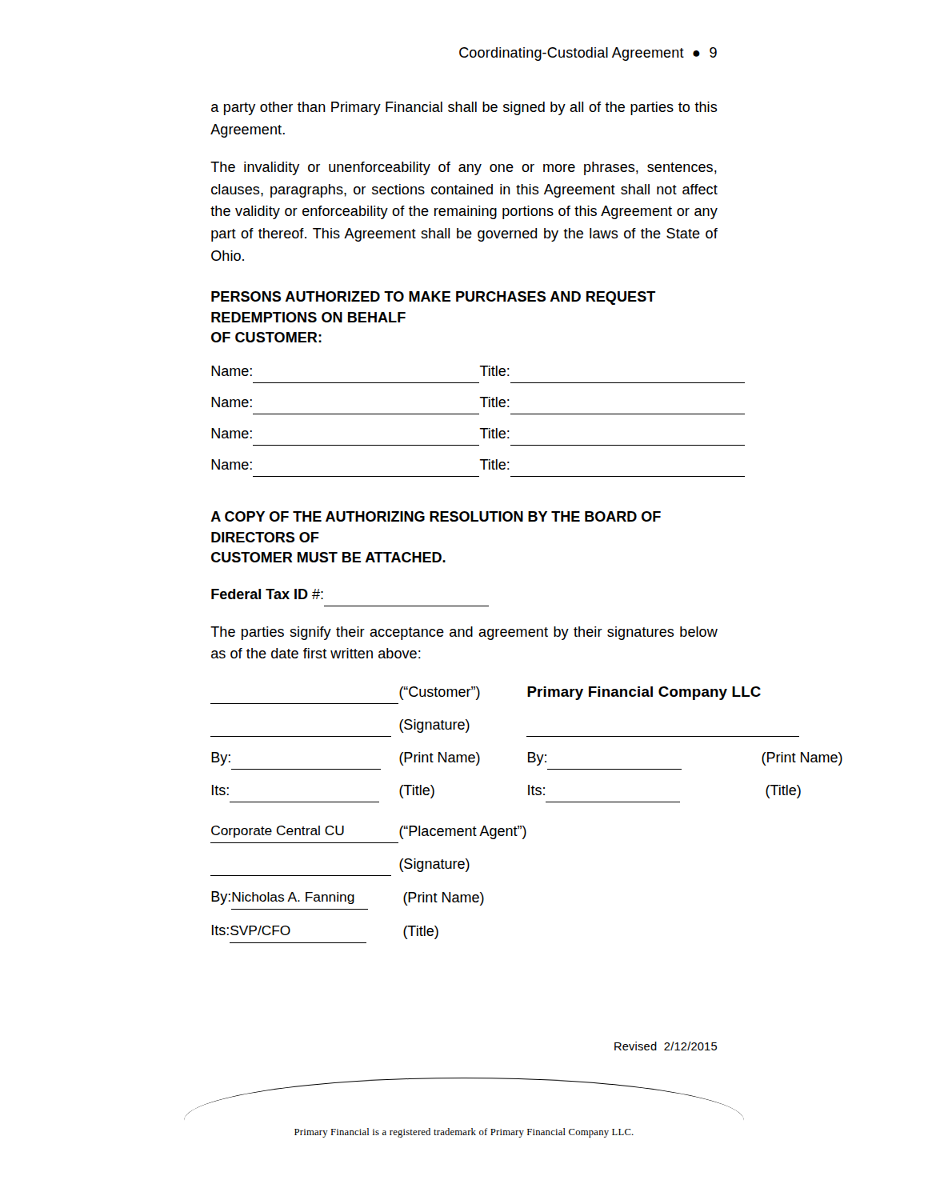Coordinating-Custodial Agreement ● 9
a party other than Primary Financial shall be signed by all of the parties to this Agreement.
The invalidity or unenforceability of any one or more phrases, sentences, clauses, paragraphs, or sections contained in this Agreement shall not affect the validity or enforceability of the remaining portions of this Agreement or any part of thereof. This Agreement shall be governed by the laws of the State of Ohio.
PERSONS AUTHORIZED TO MAKE PURCHASES AND REQUEST REDEMPTIONS ON BEHALF
OF CUSTOMER:
| Name: | | Title: | |
| Name: | | Title: | |
| Name: | | Title: | |
| Name: | | Title: | |
A COPY OF THE AUTHORIZING RESOLUTION BY THE BOARD OF DIRECTORS OF
CUSTOMER MUST BE ATTACHED.
Federal Tax ID #:
The parties signify their acceptance and agreement by their signatures below as of the date first written above:
| | (“Customer”) | Primary Financial Company LLC | |
| | (Signature) | |
| By: | (Print Name) | By: | (Print Name) |
| Its: | (Title) | Its: | (Title) |
| Corporate Central CU | (“Placement Agent”) | | |
| | (Signature) | | |
| By: Nicholas A. Fanning | (Print Name) | | |
| Its: SVP/CFO | (Title) | | |
Revised 2/12/2015
Primary Financial is a registered trademark of Primary Financial Company LLC.